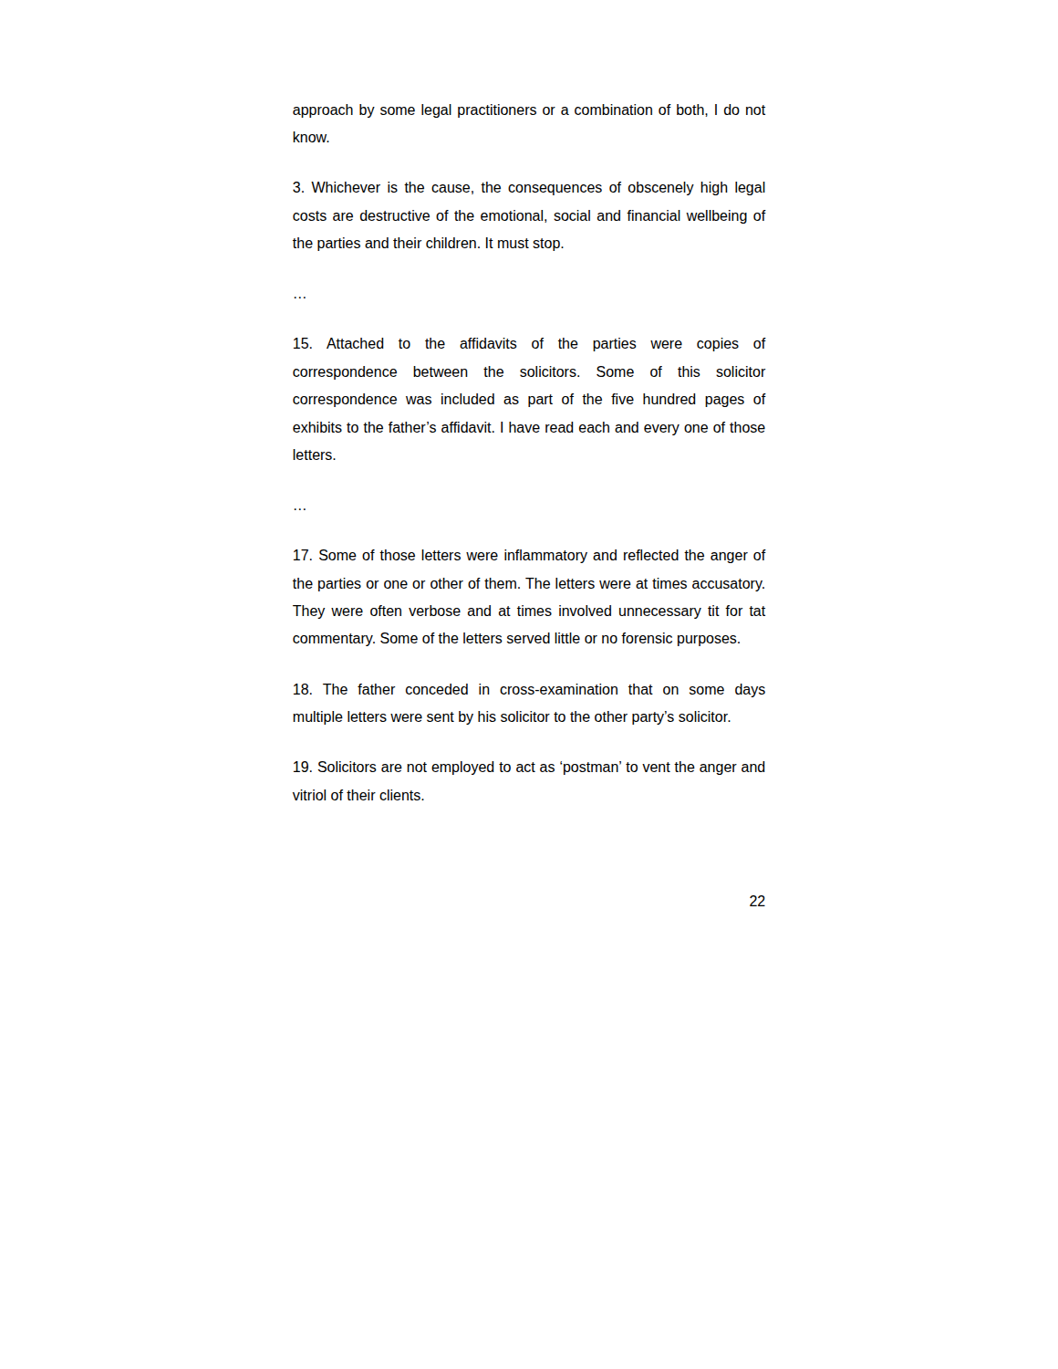approach by some legal practitioners or a combination of both, I do not know.
3. Whichever is the cause, the consequences of obscenely high legal costs are destructive of the emotional, social and financial wellbeing of the parties and their children. It must stop.
…
15. Attached to the affidavits of the parties were copies of correspondence between the solicitors. Some of this solicitor correspondence was included as part of the five hundred pages of exhibits to the father’s affidavit. I have read each and every one of those letters.
…
17. Some of those letters were inflammatory and reflected the anger of the parties or one or other of them. The letters were at times accusatory. They were often verbose and at times involved unnecessary tit for tat commentary. Some of the letters served little or no forensic purposes.
18. The father conceded in cross-examination that on some days multiple letters were sent by his solicitor to the other party’s solicitor.
19. Solicitors are not employed to act as ‘postman’ to vent the anger and vitriol of their clients.
22